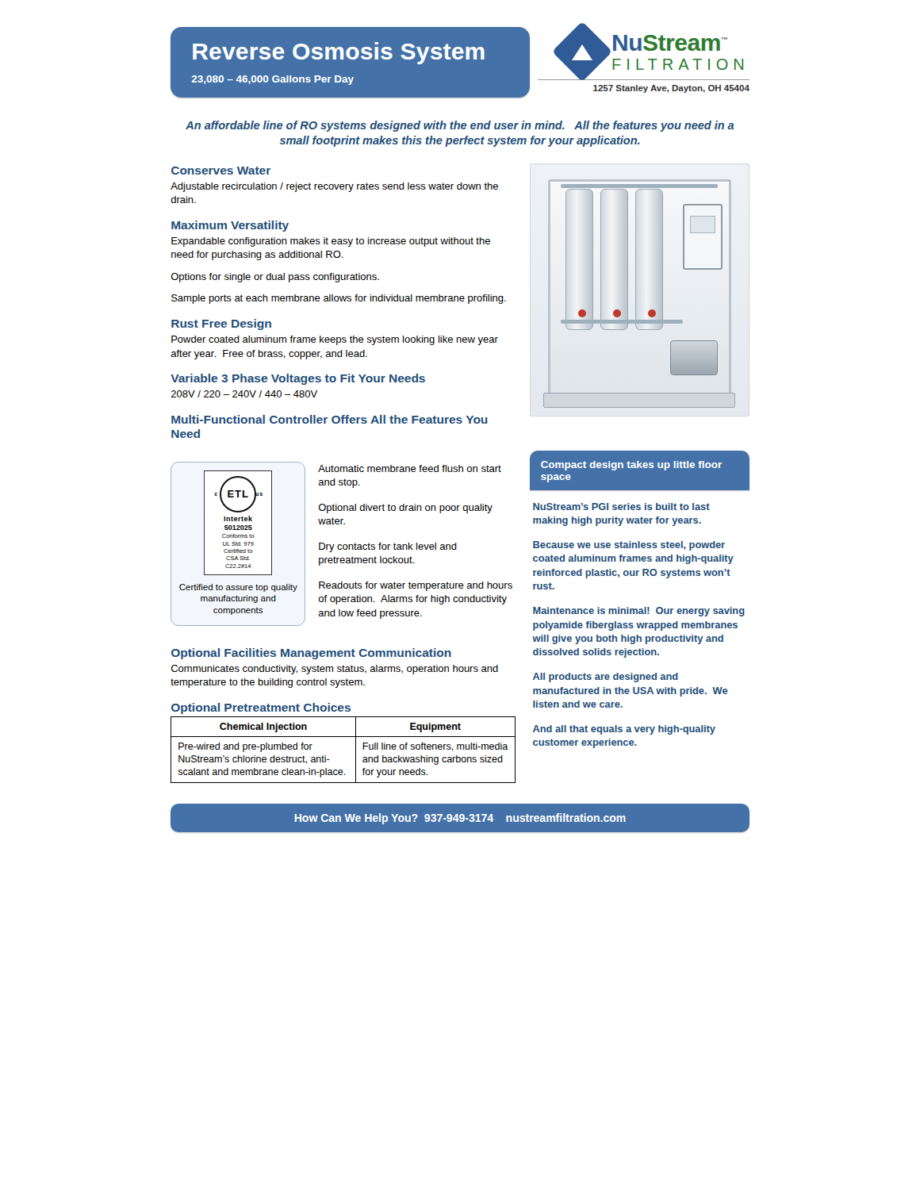Reverse Osmosis System
23,080 – 46,000 Gallons Per Day
NuStream™
FILTRATION
1257 Stanley Ave, Dayton, OH 45404
An affordable line of RO systems designed with the end user in mind. All the features you need in a small footprint makes this the perfect system for your application.
Conserves Water
Adjustable recirculation / reject recovery rates send less water down the drain.
Maximum Versatility
Expandable configuration makes it easy to increase output without the need for purchasing as additional RO.
Options for single or dual pass configurations.
Sample ports at each membrane allows for individual membrane profiling.
Rust Free Design
Powder coated aluminum frame keeps the system looking like new year after year. Free of brass, copper, and lead.
Variable 3 Phase Voltages to Fit Your Needs
208V / 220 – 240V / 440 – 480V
Multi-Functional Controller Offers All the Features You Need
c ETL us
Intertek
5012025
Conforms to
UL Std. 979
Certified to
CSA Std.
C22.2#14
Certified to assure top quality manufacturing and components
Automatic membrane feed flush on start and stop.
Optional divert to drain on poor quality water.
Dry contacts for tank level and pretreatment lockout.
Readouts for water temperature and hours of operation. Alarms for high conductivity and low feed pressure.
Optional Facilities Management Communication
Communicates conductivity, system status, alarms, operation hours and temperature to the building control system.
Optional Pretreatment Choices
| Chemical Injection | Equipment |
| --- | --- |
| Pre-wired and pre-plumbed for NuStream’s chlorine destruct, anti-scalant and membrane clean-in-place. | Full line of softeners, multi-media and backwashing carbons sized for your needs. |
Compact design takes up little floor space
NuStream’s PGI series is built to last making high purity water for years.
Because we use stainless steel, powder coated aluminum frames and high-quality reinforced plastic, our RO systems won’t rust.
Maintenance is minimal! Our energy saving polyamide fiberglass wrapped membranes will give you both high productivity and dissolved solids rejection.
All products are designed and manufactured in the USA with pride. We listen and we care.
And all that equals a very high-quality customer experience.
How Can We Help You? 937-949-3174 nustreamfiltration.com